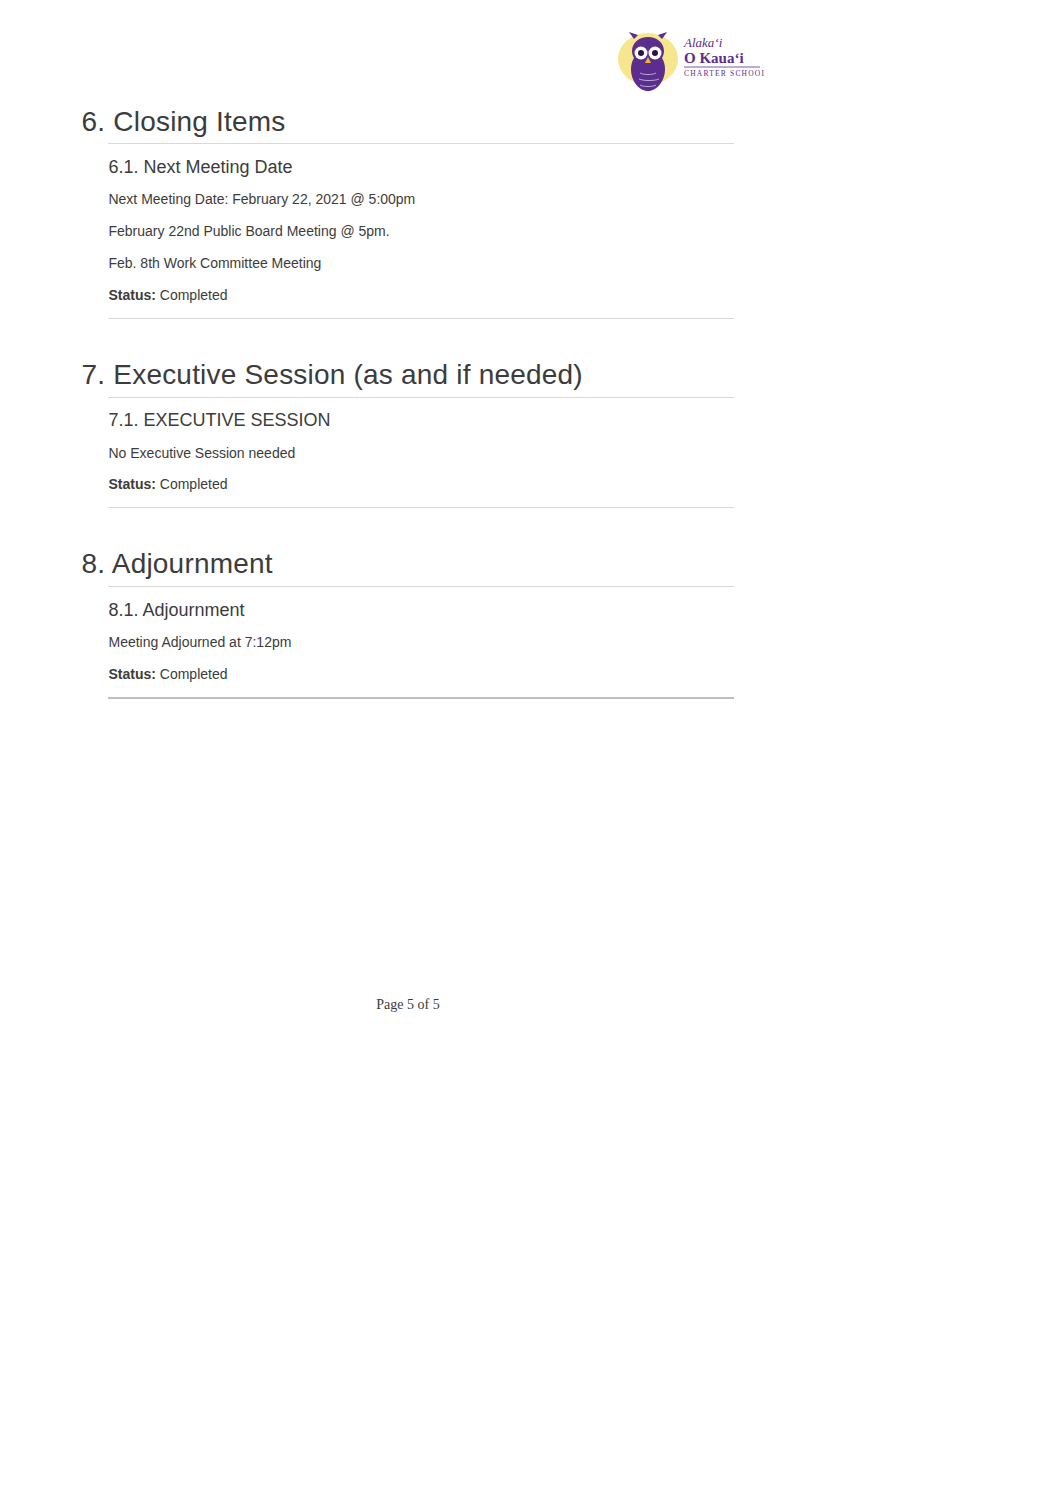Alakaʻi O Kauaʻi Charter School Alakaʻi O Kauaʻi CHARTER SCHOOL
6. Closing Items
6.1. Next Meeting Date
Next Meeting Date: February 22, 2021 @ 5:00pm
February 22nd Public Board Meeting @ 5pm.
Feb. 8th Work Committee Meeting
Status: Completed
7. Executive Session (as and if needed)
7.1. EXECUTIVE SESSION
No Executive Session needed
Status: Completed
8. Adjournment
8.1. Adjournment
Meeting Adjourned at 7:12pm
Status: Completed
Page 5 of 5